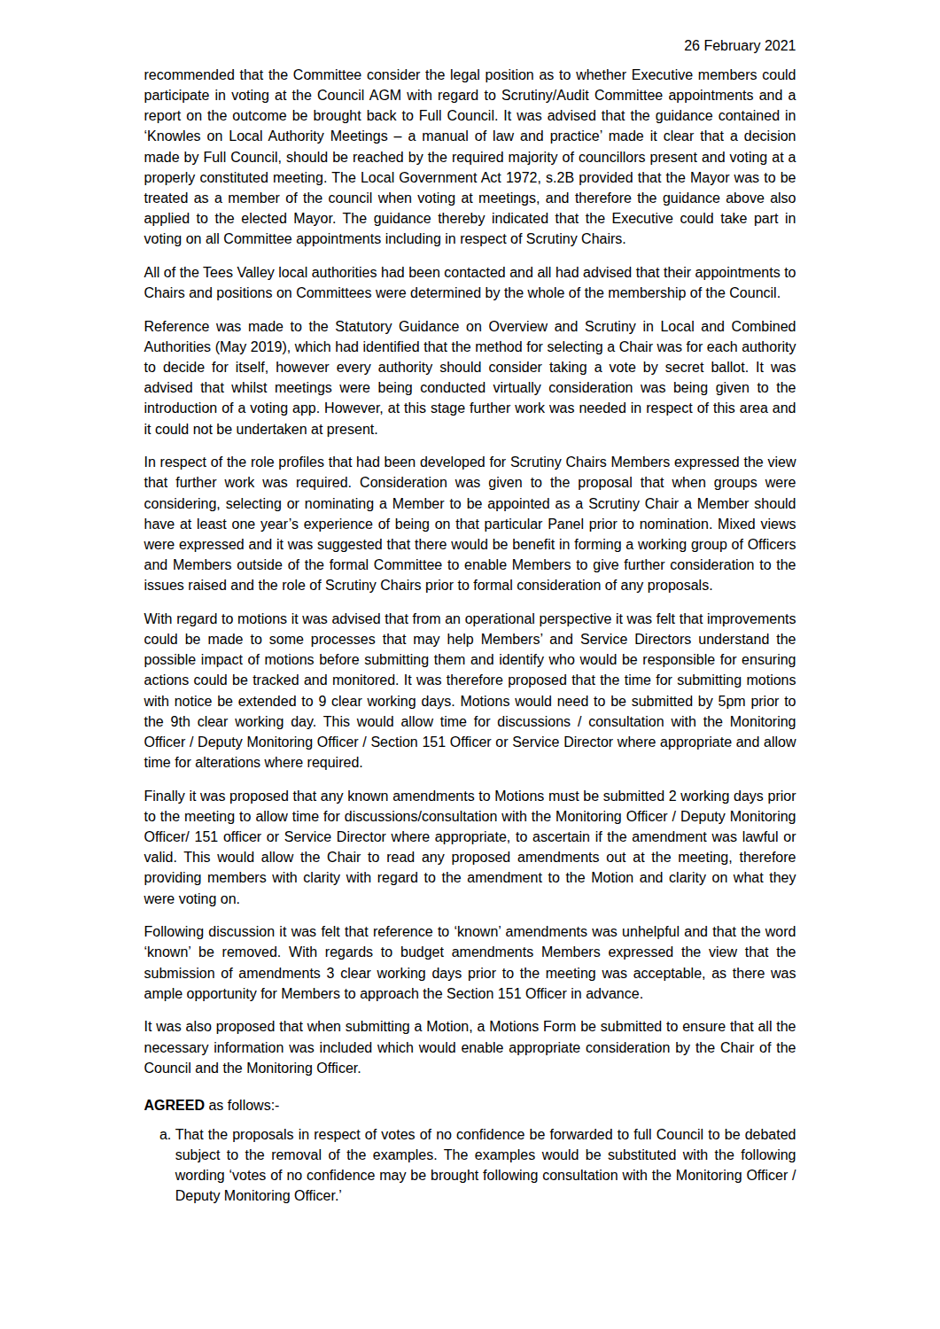26 February 2021
recommended that the Committee consider the legal position as to whether Executive members could participate in voting at the Council AGM with regard to Scrutiny/Audit Committee appointments and a report on the outcome be brought back to Full Council. It was advised that the guidance contained in ‘Knowles on Local Authority Meetings – a manual of law and practice’ made it clear that a decision made by Full Council, should be reached by the required majority of councillors present and voting at a properly constituted meeting. The Local Government Act 1972, s.2B provided that the Mayor was to be treated as a member of the council when voting at meetings, and therefore the guidance above also applied to the elected Mayor. The guidance thereby indicated that the Executive could take part in voting on all Committee appointments including in respect of Scrutiny Chairs.
All of the Tees Valley local authorities had been contacted and all had advised that their appointments to Chairs and positions on Committees were determined by the whole of the membership of the Council.
Reference was made to the Statutory Guidance on Overview and Scrutiny in Local and Combined Authorities (May 2019), which had identified that the method for selecting a Chair was for each authority to decide for itself, however every authority should consider taking a vote by secret ballot. It was advised that whilst meetings were being conducted virtually consideration was being given to the introduction of a voting app. However, at this stage further work was needed in respect of this area and it could not be undertaken at present.
In respect of the role profiles that had been developed for Scrutiny Chairs Members expressed the view that further work was required. Consideration was given to the proposal that when groups were considering, selecting or nominating a Member to be appointed as a Scrutiny Chair a Member should have at least one year’s experience of being on that particular Panel prior to nomination. Mixed views were expressed and it was suggested that there would be benefit in forming a working group of Officers and Members outside of the formal Committee to enable Members to give further consideration to the issues raised and the role of Scrutiny Chairs prior to formal consideration of any proposals.
With regard to motions it was advised that from an operational perspective it was felt that improvements could be made to some processes that may help Members’ and Service Directors understand the possible impact of motions before submitting them and identify who would be responsible for ensuring actions could be tracked and monitored. It was therefore proposed that the time for submitting motions with notice be extended to 9 clear working days. Motions would need to be submitted by 5pm prior to the 9th clear working day. This would allow time for discussions / consultation with the Monitoring Officer / Deputy Monitoring Officer / Section 151 Officer or Service Director where appropriate and allow time for alterations where required.
Finally it was proposed that any known amendments to Motions must be submitted 2 working days prior to the meeting to allow time for discussions/consultation with the Monitoring Officer / Deputy Monitoring Officer/ 151 officer or Service Director where appropriate, to ascertain if the amendment was lawful or valid. This would allow the Chair to read any proposed amendments out at the meeting, therefore providing members with clarity with regard to the amendment to the Motion and clarity on what they were voting on.
Following discussion it was felt that reference to ‘known’ amendments was unhelpful and that the word ‘known’ be removed. With regards to budget amendments Members expressed the view that the submission of amendments 3 clear working days prior to the meeting was acceptable, as there was ample opportunity for Members to approach the Section 151 Officer in advance.
It was also proposed that when submitting a Motion, a Motions Form be submitted to ensure that all the necessary information was included which would enable appropriate consideration by the Chair of the Council and the Monitoring Officer.
AGREED as follows:-
That the proposals in respect of votes of no confidence be forwarded to full Council to be debated subject to the removal of the examples. The examples would be substituted with the following wording ‘votes of no confidence may be brought following consultation with the Monitoring Officer / Deputy Monitoring Officer.’